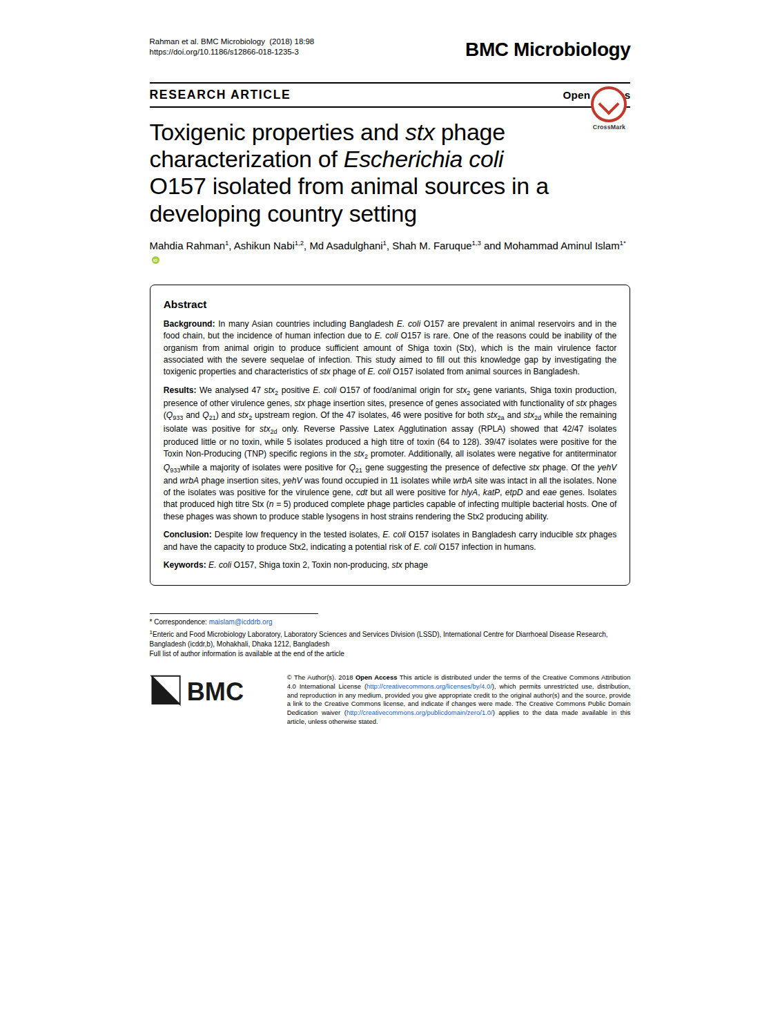Rahman et al. BMC Microbiology (2018) 18:98
https://doi.org/10.1186/s12866-018-1235-3
BMC Microbiology
RESEARCH ARTICLE
Open Access
CrossMark
Toxigenic properties and stx phage characterization of Escherichia coli O157 isolated from animal sources in a developing country setting
Mahdia Rahman1, Ashikun Nabi1,2, Md Asadulghani1, Shah M. Faruque1,3 and Mohammad Aminul Islam1*
Abstract
Background: In many Asian countries including Bangladesh E. coli O157 are prevalent in animal reservoirs and in the food chain, but the incidence of human infection due to E. coli O157 is rare. One of the reasons could be inability of the organism from animal origin to produce sufficient amount of Shiga toxin (Stx), which is the main virulence factor associated with the severe sequelae of infection. This study aimed to fill out this knowledge gap by investigating the toxigenic properties and characteristics of stx phage of E. coli O157 isolated from animal sources in Bangladesh.
Results: We analysed 47 stx2 positive E. coli O157 of food/animal origin for stx2 gene variants, Shiga toxin production, presence of other virulence genes, stx phage insertion sites, presence of genes associated with functionality of stx phages (Q933 and Q21) and stx2 upstream region. Of the 47 isolates, 46 were positive for both stx2a and stx2d while the remaining isolate was positive for stx2d only. Reverse Passive Latex Agglutination assay (RPLA) showed that 42/47 isolates produced little or no toxin, while 5 isolates produced a high titre of toxin (64 to 128). 39/47 isolates were positive for the Toxin Non-Producing (TNP) specific regions in the stx2 promoter. Additionally, all isolates were negative for antiterminator Q933while a majority of isolates were positive for Q21 gene suggesting the presence of defective stx phage. Of the yehV and wrbA phage insertion sites, yehV was found occupied in 11 isolates while wrbA site was intact in all the isolates. None of the isolates was positive for the virulence gene, cdt but all were positive for hlyA, katP, etpD and eae genes. Isolates that produced high titre Stx (n = 5) produced complete phage particles capable of infecting multiple bacterial hosts. One of these phages was shown to produce stable lysogens in host strains rendering the Stx2 producing ability.
Conclusion: Despite low frequency in the tested isolates, E. coli O157 isolates in Bangladesh carry inducible stx phages and have the capacity to produce Stx2, indicating a potential risk of E. coli O157 infection in humans.
Keywords: E. coli O157, Shiga toxin 2, Toxin non-producing, stx phage
* Correspondence: maislam@icddrb.org
1Enteric and Food Microbiology Laboratory, Laboratory Sciences and Services Division (LSSD), International Centre for Diarrhoeal Disease Research, Bangladesh (icddr,b), Mohakhali, Dhaka 1212, Bangladesh
Full list of author information is available at the end of the article
BMC
© The Author(s). 2018 Open Access This article is distributed under the terms of the Creative Commons Attribution 4.0 International License (http://creativecommons.org/licenses/by/4.0/), which permits unrestricted use, distribution, and reproduction in any medium, provided you give appropriate credit to the original author(s) and the source, provide a link to the Creative Commons license, and indicate if changes were made. The Creative Commons Public Domain Dedication waiver (http://creativecommons.org/publicdomain/zero/1.0/) applies to the data made available in this article, unless otherwise stated.